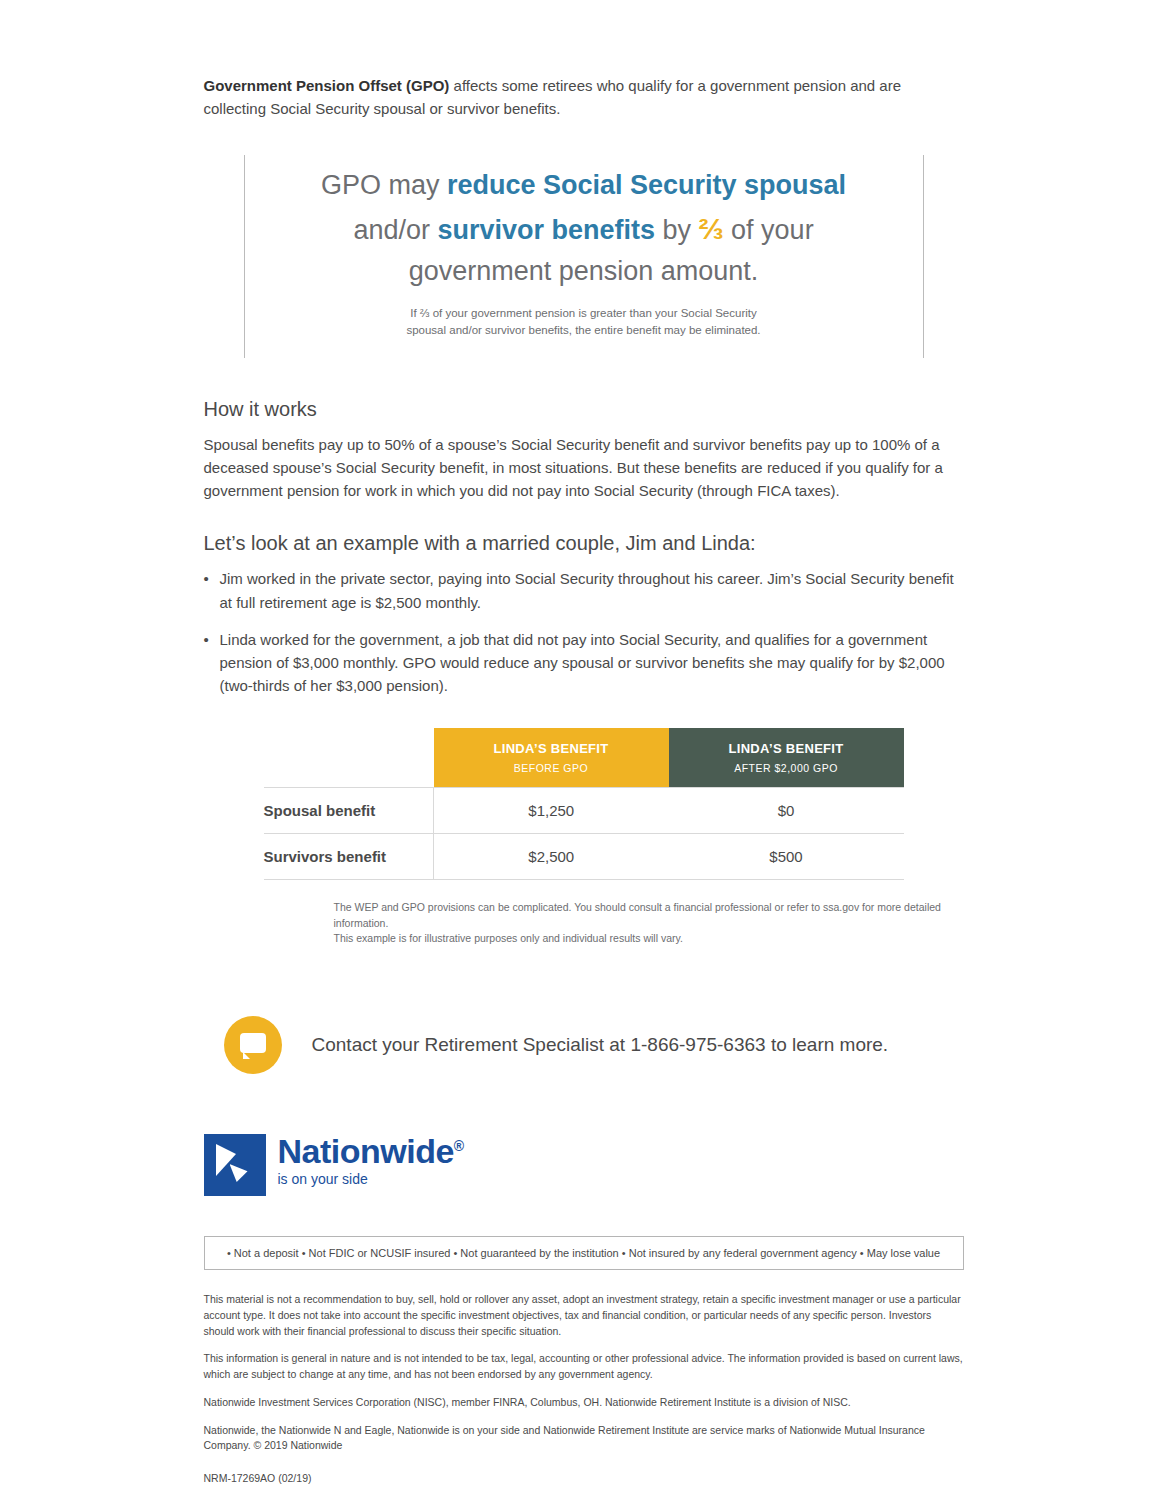Government Pension Offset (GPO) affects some retirees who qualify for a government pension and are collecting Social Security spousal or survivor benefits.
GPO may reduce Social Security spousal and/or survivor benefits by ⅔ of your government pension amount.
If ⅔ of your government pension is greater than your Social Security
spousal and/or survivor benefits, the entire benefit may be eliminated.
How it works
Spousal benefits pay up to 50% of a spouse’s Social Security benefit and survivor benefits pay up to 100% of a deceased spouse’s Social Security benefit, in most situations. But these benefits are reduced if you qualify for a government pension for work in which you did not pay into Social Security (through FICA taxes).
Let’s look at an example with a married couple, Jim and Linda:
Jim worked in the private sector, paying into Social Security throughout his career. Jim’s Social Security benefit at full retirement age is $2,500 monthly.
Linda worked for the government, a job that did not pay into Social Security, and qualifies for a government pension of $3,000 monthly. GPO would reduce any spousal or survivor benefits she may qualify for by $2,000 (two-thirds of her $3,000 pension).
| | LINDA’S BENEFIT BEFORE GPO | LINDA’S BENEFIT AFTER $2,000 GPO |
| --- | --- | --- |
| Spousal benefit | $1,250 | $0 |
| Survivors benefit | $2,500 | $500 |
The WEP and GPO provisions can be complicated. You should consult a financial professional or refer to ssa.gov for more detailed information.
This example is for illustrative purposes only and individual results will vary.
Contact your Retirement Specialist at 1-866-975-6363 to learn more.
Nationwide®
is on your side
• Not a deposit • Not FDIC or NCUSIF insured • Not guaranteed by the institution • Not insured by any federal government agency • May lose value
This material is not a recommendation to buy, sell, hold or rollover any asset, adopt an investment strategy, retain a specific investment manager or use a particular account type. It does not take into account the specific investment objectives, tax and financial condition, or particular needs of any specific person. Investors should work with their financial professional to discuss their specific situation.
This information is general in nature and is not intended to be tax, legal, accounting or other professional advice. The information provided is based on current laws, which are subject to change at any time, and has not been endorsed by any government agency.
Nationwide Investment Services Corporation (NISC), member FINRA, Columbus, OH. Nationwide Retirement Institute is a division of NISC.
Nationwide, the Nationwide N and Eagle, Nationwide is on your side and Nationwide Retirement Institute are service marks of Nationwide Mutual Insurance Company. © 2019 Nationwide
NRM-17269AO (02/19)